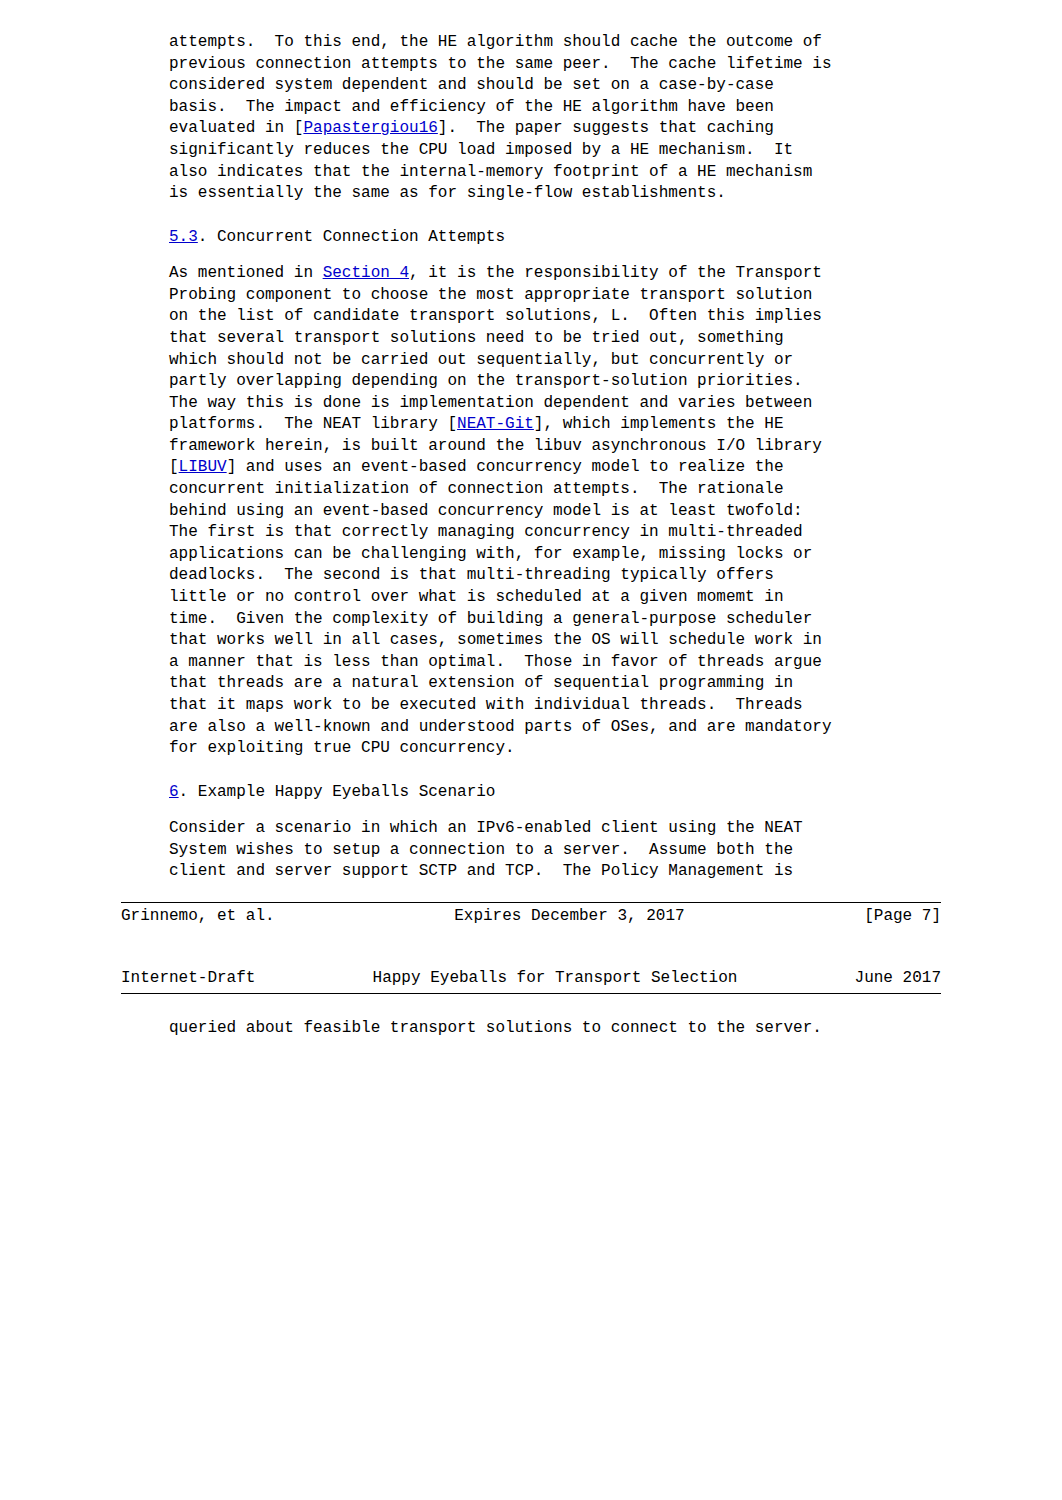attempts.  To this end, the HE algorithm should cache the outcome of
previous connection attempts to the same peer.  The cache lifetime is
considered system dependent and should be set on a case-by-case
basis.  The impact and efficiency of the HE algorithm have been
evaluated in [Papastergiou16].  The paper suggests that caching
significantly reduces the CPU load imposed by a HE mechanism.  It
also indicates that the internal-memory footprint of a HE mechanism
is essentially the same as for single-flow establishments.
5.3. Concurrent Connection Attempts
As mentioned in Section 4, it is the responsibility of the Transport
Probing component to choose the most appropriate transport solution
on the list of candidate transport solutions, L.  Often this implies
that several transport solutions need to be tried out, something
which should not be carried out sequentially, but concurrently or
partly overlapping depending on the transport-solution priorities.
The way this is done is implementation dependent and varies between
platforms.  The NEAT library [NEAT-Git], which implements the HE
framework herein, is built around the libuv asynchronous I/O library
[LIBUV] and uses an event-based concurrency model to realize the
concurrent initialization of connection attempts.  The rationale
behind using an event-based concurrency model is at least twofold:
The first is that correctly managing concurrency in multi-threaded
applications can be challenging with, for example, missing locks or
deadlocks.  The second is that multi-threading typically offers
little or no control over what is scheduled at a given momemt in
time.  Given the complexity of building a general-purpose scheduler
that works well in all cases, sometimes the OS will schedule work in
a manner that is less than optimal.  Those in favor of threads argue
that threads are a natural extension of sequential programming in
that it maps work to be executed with individual threads.  Threads
are also a well-known and understood parts of OSes, and are mandatory
for exploiting true CPU concurrency.
6. Example Happy Eyeballs Scenario
Consider a scenario in which an IPv6-enabled client using the NEAT
System wishes to setup a connection to a server.  Assume both the
client and server support SCTP and TCP.  The Policy Management is
Grinnemo, et al. Expires December 3, 2017 [Page 7]
Internet-Draft Happy Eyeballs for Transport Selection June 2017
queried about feasible transport solutions to connect to the server.